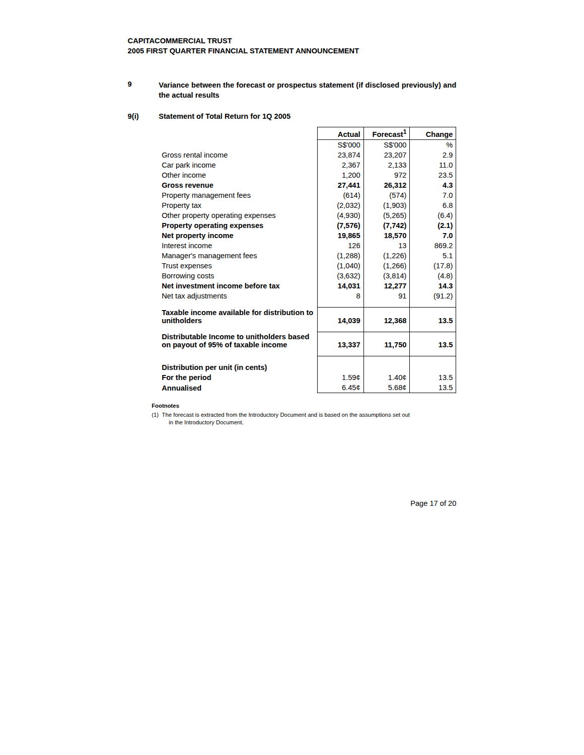CAPITACOMMERCIAL TRUST
2005 FIRST QUARTER FINANCIAL STATEMENT ANNOUNCEMENT
9
Variance between the forecast or prospectus statement (if disclosed previously) and the actual results
9(i)
Statement of Total Return for 1Q 2005
| | Actual | Forecast 1 | Change |
| --- | --- | --- | --- |
| | S$'000 | S$'000 | % |
| Gross rental income | 23,874 | 23,207 | 2.9 |
| Car park income | 2,367 | 2,133 | 11.0 |
| Other income | 1,200 | 972 | 23.5 |
| Gross revenue | 27,441 | 26,312 | 4.3 |
| Property management fees | (614) | (574) | 7.0 |
| Property tax | (2,032) | (1,903) | 6.8 |
| Other property operating expenses | (4,930) | (5,265) | (6.4) |
| Property operating expenses | (7,576) | (7,742) | (2.1) |
| Net property income | 19,865 | 18,570 | 7.0 |
| Interest income | 126 | 13 | 869.2 |
| Manager's management fees | (1,288) | (1,226) | 5.1 |
| Trust expenses | (1,040) | (1,266) | (17.8) |
| Borrowing costs | (3,632) | (3,814) | (4.8) |
| Net investment income before tax | 14,031 | 12,277 | 14.3 |
| Net tax adjustments | 8 | 91 | (91.2) |
| Taxable income available for distribution to unitholders | 14,039 | 12,368 | 13.5 |
| Distributable Income to unitholders based on payout of 95% of taxable income | 13,337 | 11,750 | 13.5 |
| Distribution per unit (in cents) | | | |
| For the period | 1.59¢ | 1.40¢ | 13.5 |
| Annualised | 6.45¢ | 5.68¢ | 13.5 |
Footnotes
(1)
The forecast is extracted from the Introductory Document and is based on the assumptions set outin the Introductory Document.
Page 17 of 20